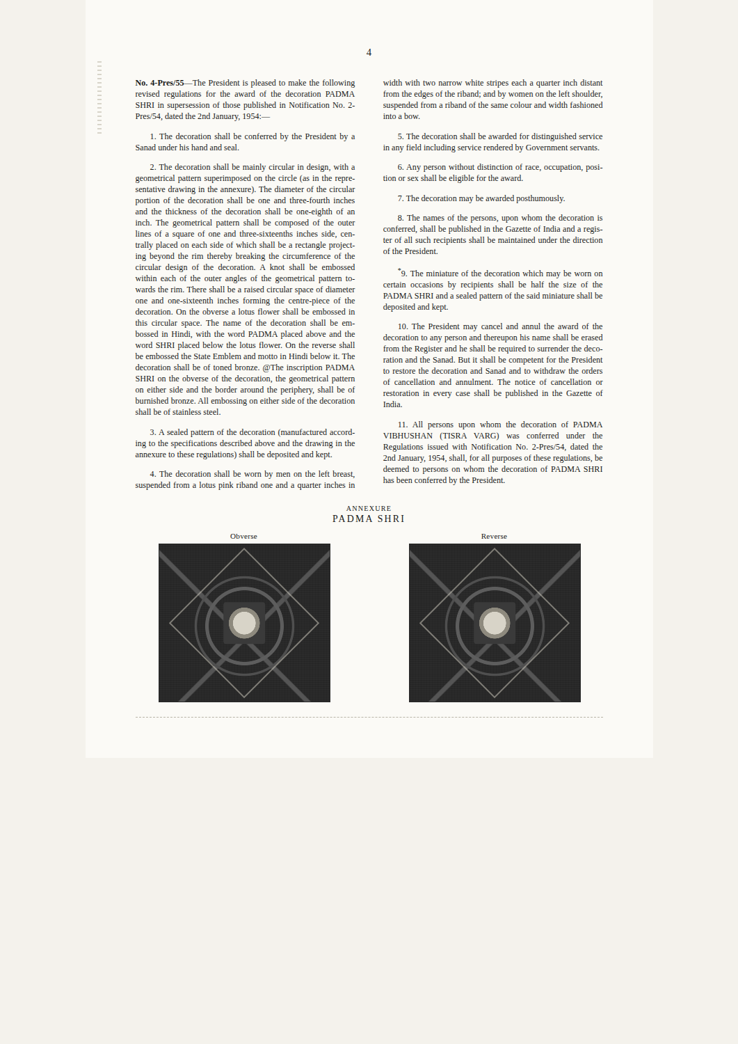4
No. 4-Pres/55—The President is pleased to make the following revised regulations for the award of the decoration PADMA SHRI in supersession of those published in Notification No. 2-Pres/54, dated the 2nd January, 1954:—
1. The decoration shall be conferred by the President by a Sanad under his hand and seal.
2. The decoration shall be mainly circular in design, with a geometrical pattern superimposed on the circle (as in the representative drawing in the annexure). The diameter of the circular portion of the decoration shall be one and three-fourth inches and the thickness of the decoration shall be one-eighth of an inch. The geometrical pattern shall be composed of the outer lines of a square of one and three-sixteenths inches side, centrally placed on each side of which shall be a rectangle projecting beyond the rim thereby breaking the circumference of the circular design of the decoration. A knot shall be embossed within each of the outer angles of the geometrical pattern towards the rim. There shall be a raised circular space of diameter one and one-sixteenth inches forming the centre-piece of the decoration. On the obverse a lotus flower shall be embossed in this circular space. The name of the decoration shall be embossed in Hindi, with the word PADMA placed above and the word SHRI placed below the lotus flower. On the reverse shall be embossed the State Emblem and motto in Hindi below it. The decoration shall be of toned bronze. @The inscription PADMA SHRI on the obverse of the decoration, the geometrical pattern on either side and the border around the periphery, shall be of burnished bronze. All embossing on either side of the decoration shall be of stainless steel.
3. A sealed pattern of the decoration (manufactured according to the specifications described above and the drawing in the annexure to these regulations) shall be deposited and kept.
4. The decoration shall be worn by men on the left breast, suspended from a lotus pink riband one and a quarter inches in width with two narrow white stripes each a quarter inch distant from the edges of the riband; and by women on the left shoulder, suspended from a riband of the same colour and width fashioned into a bow.
5. The decoration shall be awarded for distinguished service in any field including service rendered by Government servants.
6. Any person without distinction of race, occupation, position or sex shall be eligible for the award.
7. The decoration may be awarded posthumously.
8. The names of the persons, upon whom the decoration is conferred, shall be published in the Gazette of India and a register of all such recipients shall be maintained under the direction of the President.
*9. The miniature of the decoration which may be worn on certain occasions by recipients shall be half the size of the PADMA SHRI and a sealed pattern of the said miniature shall be deposited and kept.
10. The President may cancel and annul the award of the decoration to any person and thereupon his name shall be erased from the Register and he shall be required to surrender the decoration and the Sanad. But it shall be competent for the President to restore the decoration and Sanad and to withdraw the orders of cancellation and annulment. The notice of cancellation or restoration in every case shall be published in the Gazette of India.
11. All persons upon whom the decoration of PADMA VIBHUSHAN (TISRA VARG) was conferred under the Regulations issued with Notification No. 2-Pres/54, dated the 2nd January, 1954, shall, for all purposes of these regulations, be deemed to persons on whom the decoration of PADMA SHRI has been conferred by the President.
Annexure
PADMA SHRI
Obverse
Reverse